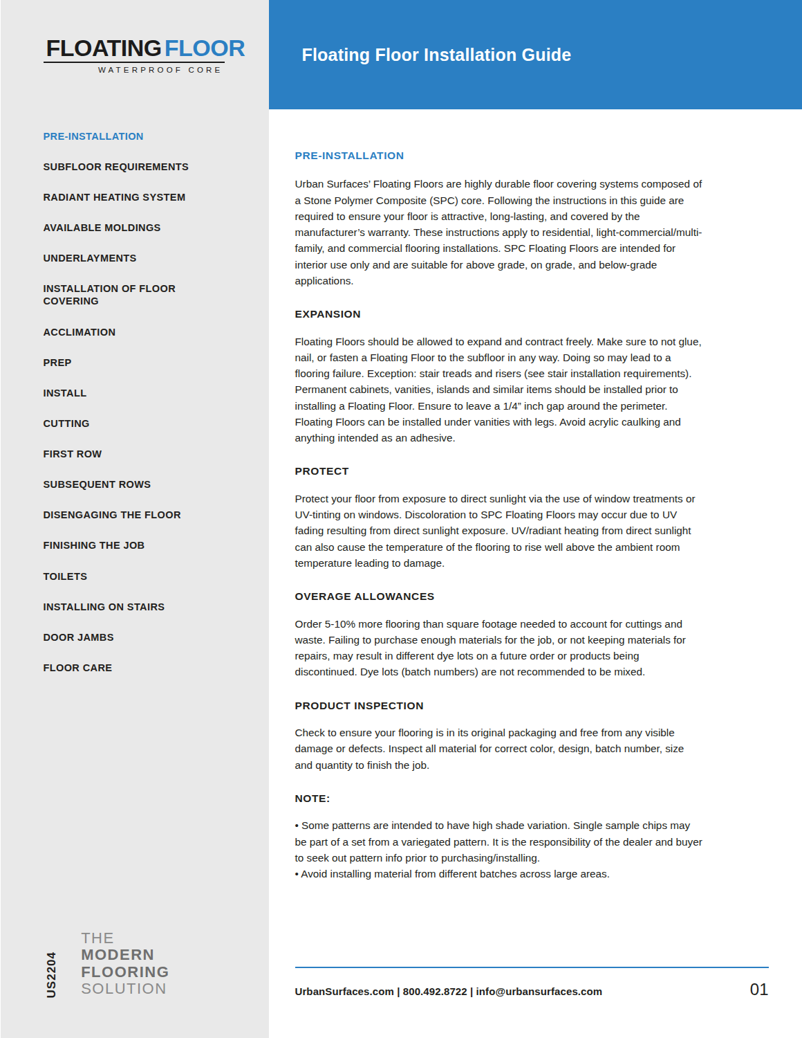FLOATING FLOOR
WATERPROOF CORE
PRE-INSTALLATION
SUBFLOOR REQUIREMENTS
RADIANT HEATING SYSTEM
AVAILABLE MOLDINGS
UNDERLAYMENTS
INSTALLATION OF FLOOR
COVERING
ACCLIMATION
PREP
INSTALL
CUTTING
FIRST ROW
SUBSEQUENT ROWS
DISENGAGING THE FLOOR
FINISHING THE JOB
TOILETS
INSTALLING ON STAIRS
DOOR JAMBS
FLOOR CARE
US2204
THE
MODERN
FLOORING
SOLUTION
Floating Floor Installation Guide
PRE-INSTALLATION
Urban Surfaces’ Floating Floors are highly durable floor covering systems composed of a Stone Polymer Composite (SPC) core. Following the instructions in this guide are required to ensure your floor is attractive, long-lasting, and covered by the manufacturer’s warranty. These instructions apply to residential, light-commercial/multi-family, and commercial flooring installations. SPC Floating Floors are intended for interior use only and are suitable for above grade, on grade, and below-grade applications.
EXPANSION
Floating Floors should be allowed to expand and contract freely. Make sure to not glue, nail, or fasten a Floating Floor to the subfloor in any way. Doing so may lead to a flooring failure. Exception: stair treads and risers (see stair installation requirements). Permanent cabinets, vanities, islands and similar items should be installed prior to installing a Floating Floor. Ensure to leave a 1/4” inch gap around the perimeter. Floating Floors can be installed under vanities with legs. Avoid acrylic caulking and anything intended as an adhesive.
PROTECT
Protect your floor from exposure to direct sunlight via the use of window treatments or UV-tinting on windows. Discoloration to SPC Floating Floors may occur due to UV fading resulting from direct sunlight exposure. UV/radiant heating from direct sunlight can also cause the temperature of the flooring to rise well above the ambient room temperature leading to damage.
OVERAGE ALLOWANCES
Order 5-10% more flooring than square footage needed to account for cuttings and waste. Failing to purchase enough materials for the job, or not keeping materials for repairs, may result in different dye lots on a future order or products being discontinued. Dye lots (batch numbers) are not recommended to be mixed.
PRODUCT INSPECTION
Check to ensure your flooring is in its original packaging and free from any visible damage or defects. Inspect all material for correct color, design, batch number, size and quantity to finish the job.
NOTE:
• Some patterns are intended to have high shade variation. Single sample chips may be part of a set from a variegated pattern. It is the responsibility of the dealer and buyer to seek out pattern info prior to purchasing/installing.
• Avoid installing material from different batches across large areas.
UrbanSurfaces.com | 800.492.8722 | info@urbansurfaces.com
01